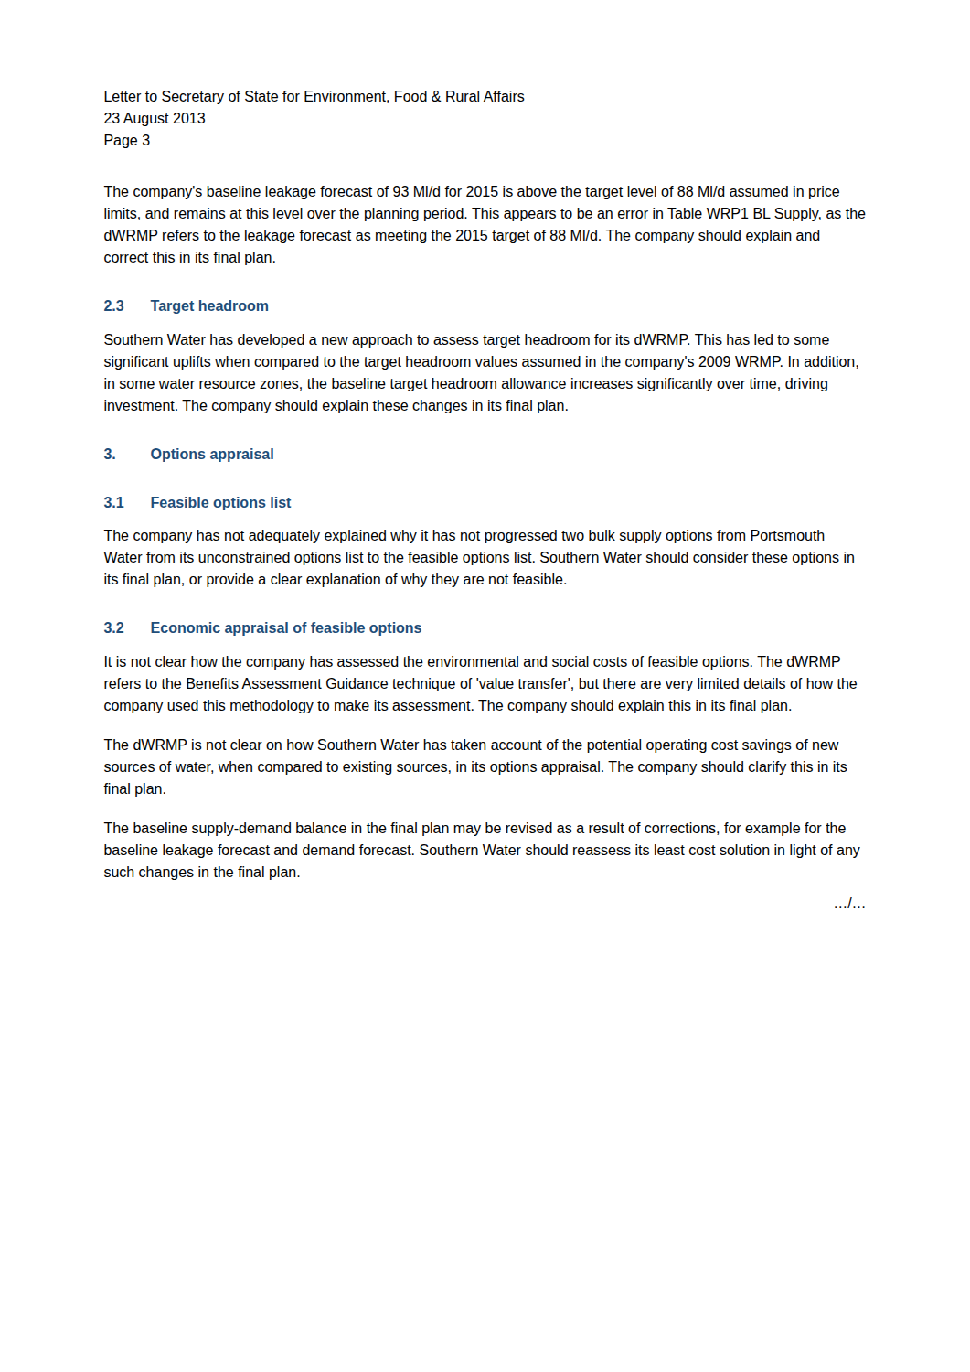Letter to Secretary of State for Environment, Food & Rural Affairs
23 August 2013
Page 3
The company's baseline leakage forecast of 93 Ml/d for 2015 is above the target level of 88 Ml/d assumed in price limits, and remains at this level over the planning period. This appears to be an error in Table WRP1 BL Supply, as the dWRMP refers to the leakage forecast as meeting the 2015 target of 88 Ml/d. The company should explain and correct this in its final plan.
2.3 Target headroom
Southern Water has developed a new approach to assess target headroom for its dWRMP. This has led to some significant uplifts when compared to the target headroom values assumed in the company's 2009 WRMP. In addition, in some water resource zones, the baseline target headroom allowance increases significantly over time, driving investment. The company should explain these changes in its final plan.
3. Options appraisal
3.1 Feasible options list
The company has not adequately explained why it has not progressed two bulk supply options from Portsmouth Water from its unconstrained options list to the feasible options list. Southern Water should consider these options in its final plan, or provide a clear explanation of why they are not feasible.
3.2 Economic appraisal of feasible options
It is not clear how the company has assessed the environmental and social costs of feasible options. The dWRMP refers to the Benefits Assessment Guidance technique of 'value transfer', but there are very limited details of how the company used this methodology to make its assessment. The company should explain this in its final plan.
The dWRMP is not clear on how Southern Water has taken account of the potential operating cost savings of new sources of water, when compared to existing sources, in its options appraisal. The company should clarify this in its final plan.
The baseline supply-demand balance in the final plan may be revised as a result of corrections, for example for the baseline leakage forecast and demand forecast. Southern Water should reassess its least cost solution in light of any such changes in the final plan.
…/…